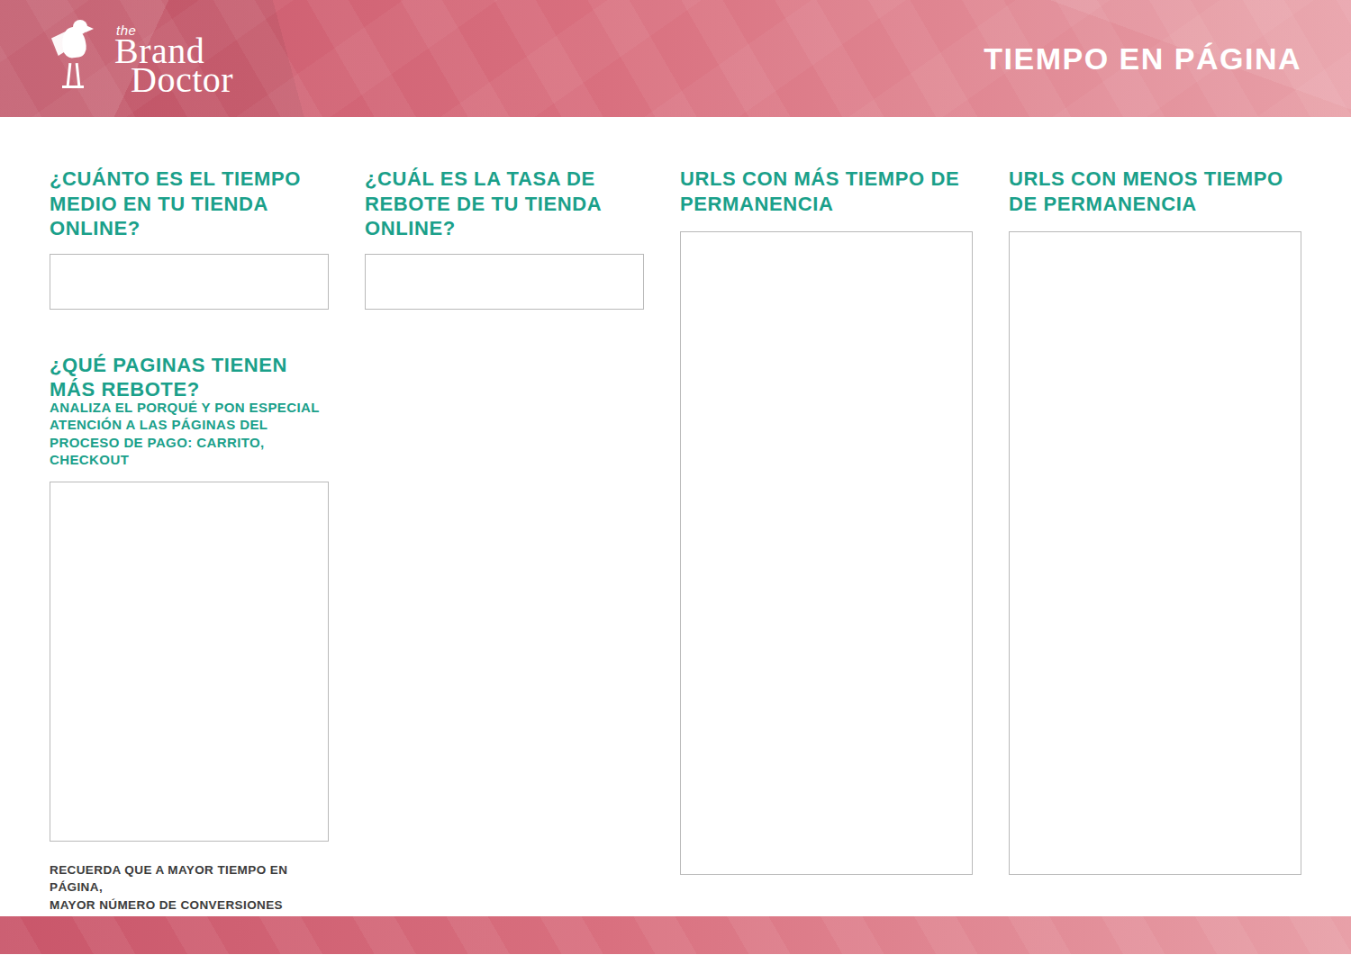the Brand Doctor
TIEMPO EN PÁGINA
¿Cuánto es el tiempo medio en tu tienda online?
¿Qué paginas tienen más rebote?
Analiza el porqué y pon especial atención a las páginas del proceso de pago: carrito, checkout
Recuerda que a mayor tiempo en página,
mayor número de conversiones
¿Cuál es la tasa de rebote de tu tienda online?
URLs con más tiempo de permanencia
URLs con menos tiempo de permanencia